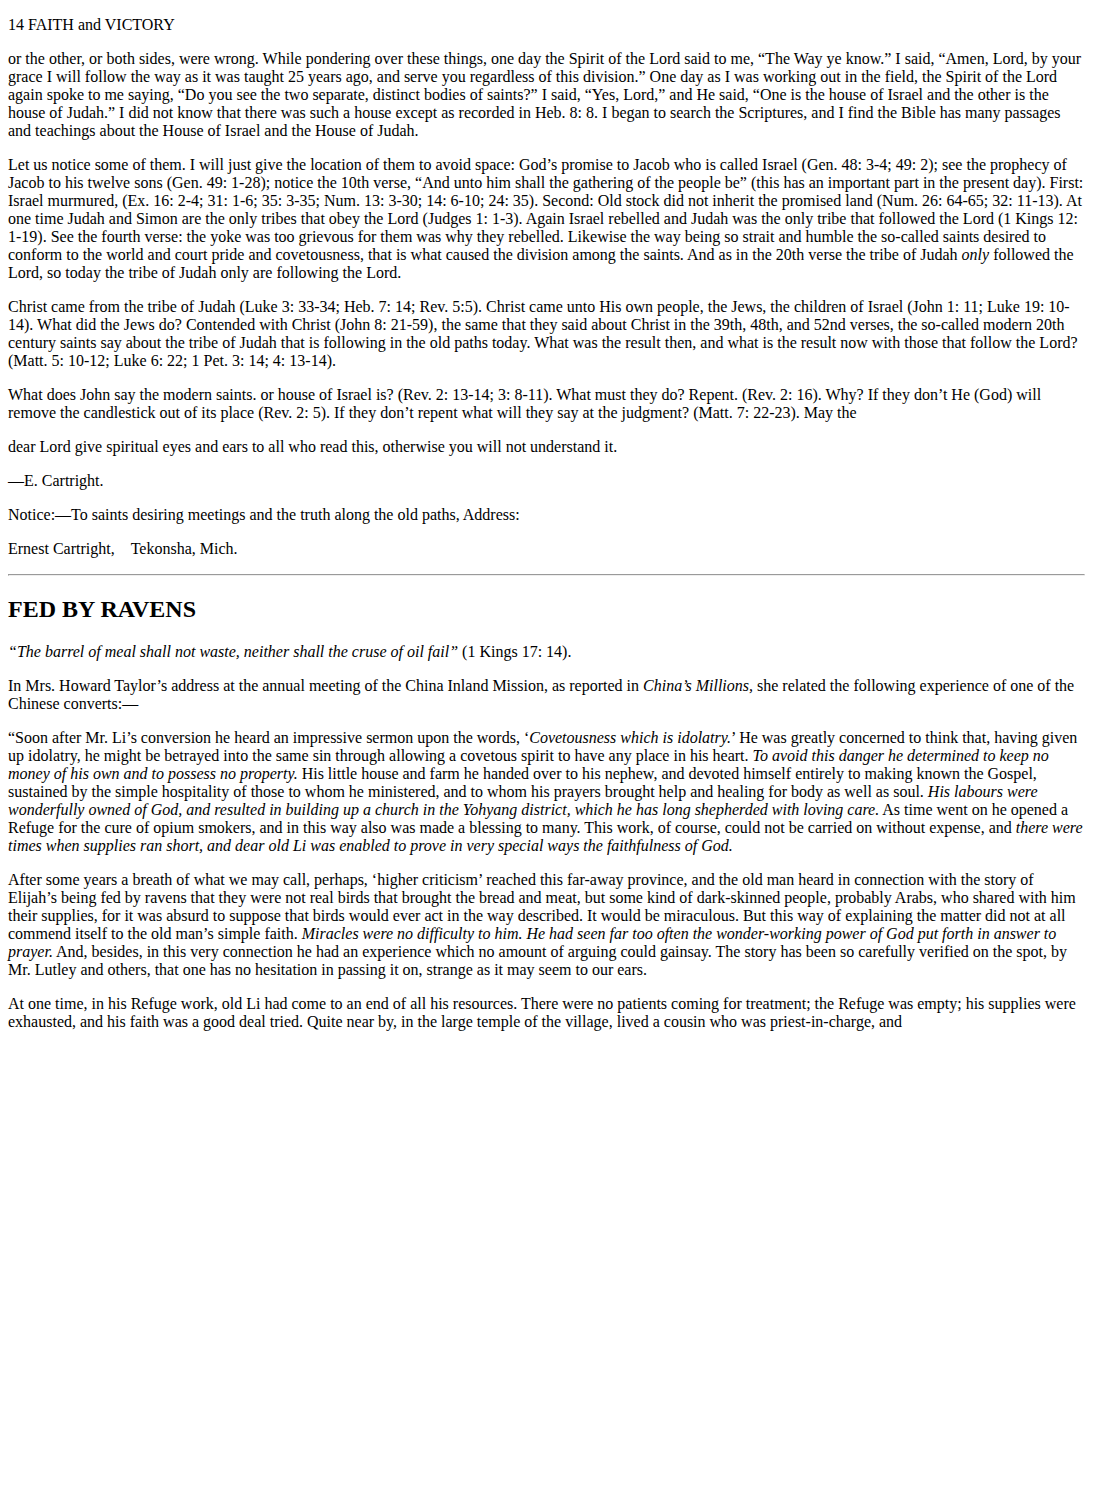14 FAITH and VICTORY
or the other, or both sides, were wrong. While pondering over these things, one day the Spirit of the Lord said to me, “The Way ye know.” I said, “Amen, Lord, by your grace I will follow the way as it was taught 25 years ago, and serve you regardless of this division.” One day as I was working out in the field, the Spirit of the Lord again spoke to me saying, “Do you see the two separate, distinct bodies of saints?” I said, “Yes, Lord,” and He said, “One is the house of Israel and the other is the house of Judah.” I did not know that there was such a house except as recorded in Heb. 8: 8. I began to search the Scriptures, and I find the Bible has many passages and teachings about the House of Israel and the House of Judah.
Let us notice some of them. I will just give the location of them to avoid space: God’s promise to Jacob who is called Israel (Gen. 48: 3-4; 49: 2); see the prophecy of Jacob to his twelve sons (Gen. 49: 1-28); notice the 10th verse, “And unto him shall the gathering of the people be” (this has an important part in the present day). First: Israel murmured, (Ex. 16: 2-4; 31: 1-6; 35: 3-35; Num. 13: 3-30; 14: 6-10; 24: 35). Second: Old stock did not inherit the promised land (Num. 26: 64-65; 32: 11-13). At one time Judah and Simon are the only tribes that obey the Lord (Judges 1: 1-3). Again Israel rebelled and Judah was the only tribe that followed the Lord (1 Kings 12: 1-19). See the fourth verse: the yoke was too grievous for them was why they rebelled. Likewise the way being so strait and humble the so-called saints desired to conform to the world and court pride and covetousness, that is what caused the division among the saints. And as in the 20th verse the tribe of Judah only followed the Lord, so today the tribe of Judah only are following the Lord.
Christ came from the tribe of Judah (Luke 3: 33-34; Heb. 7: 14; Rev. 5:5). Christ came unto His own people, the Jews, the children of Israel (John 1: 11; Luke 19: 10-14). What did the Jews do? Contended with Christ (John 8: 21-59), the same that they said about Christ in the 39th, 48th, and 52nd verses, the so-called modern 20th century saints say about the tribe of Judah that is following in the old paths today. What was the result then, and what is the result now with those that follow the Lord? (Matt. 5: 10-12; Luke 6: 22; 1 Pet. 3: 14; 4: 13-14).
What does John say the modern saints. or house of Israel is? (Rev. 2: 13-14; 3: 8-11). What must they do? Repent. (Rev. 2: 16). Why? If they don’t He (God) will remove the candlestick out of its place (Rev. 2: 5). If they don’t repent what will they say at the judgment? (Matt. 7: 22-23). May the
dear Lord give spiritual eyes and ears to all who read this, otherwise you will not understand it.
—E. Cartright.
Notice:—To saints desiring meetings and the truth along the old paths, Address:
Ernest Cartright, Tekonsha, Mich.
FED BY RAVENS
“The barrel of meal shall not waste, neither shall the cruse of oil fail” (1 Kings 17: 14).
In Mrs. Howard Taylor’s address at the annual meeting of the China Inland Mission, as reported in China’s Millions, she related the following experience of one of the Chinese converts:—
“Soon after Mr. Li’s conversion he heard an impressive sermon upon the words, ‘Covetousness which is idolatry.’ He was greatly concerned to think that, having given up idolatry, he might be betrayed into the same sin through allowing a covetous spirit to have any place in his heart. To avoid this danger he determined to keep no money of his own and to possess no property. His little house and farm he handed over to his nephew, and devoted himself entirely to making known the Gospel, sustained by the simple hospitality of those to whom he ministered, and to whom his prayers brought help and healing for body as well as soul. His labours were wonderfully owned of God, and resulted in building up a church in the Yohyang district, which he has long shepherded with loving care. As time went on he opened a Refuge for the cure of opium smokers, and in this way also was made a blessing to many. This work, of course, could not be carried on without expense, and there were times when supplies ran short, and dear old Li was enabled to prove in very special ways the faithfulness of God.
After some years a breath of what we may call, perhaps, ‘higher criticism’ reached this far-away province, and the old man heard in connection with the story of Elijah’s being fed by ravens that they were not real birds that brought the bread and meat, but some kind of dark-skinned people, probably Arabs, who shared with him their supplies, for it was absurd to suppose that birds would ever act in the way described. It would be miraculous. But this way of explaining the matter did not at all commend itself to the old man’s simple faith. Miracles were no difficulty to him. He had seen far too often the wonder-working power of God put forth in answer to prayer. And, besides, in this very connection he had an experience which no amount of arguing could gainsay. The story has been so carefully verified on the spot, by Mr. Lutley and others, that one has no hesitation in passing it on, strange as it may seem to our ears.
At one time, in his Refuge work, old Li had come to an end of all his resources. There were no patients coming for treatment; the Refuge was empty; his supplies were exhausted, and his faith was a good deal tried. Quite near by, in the large temple of the village, lived a cousin who was priest-in-charge, and